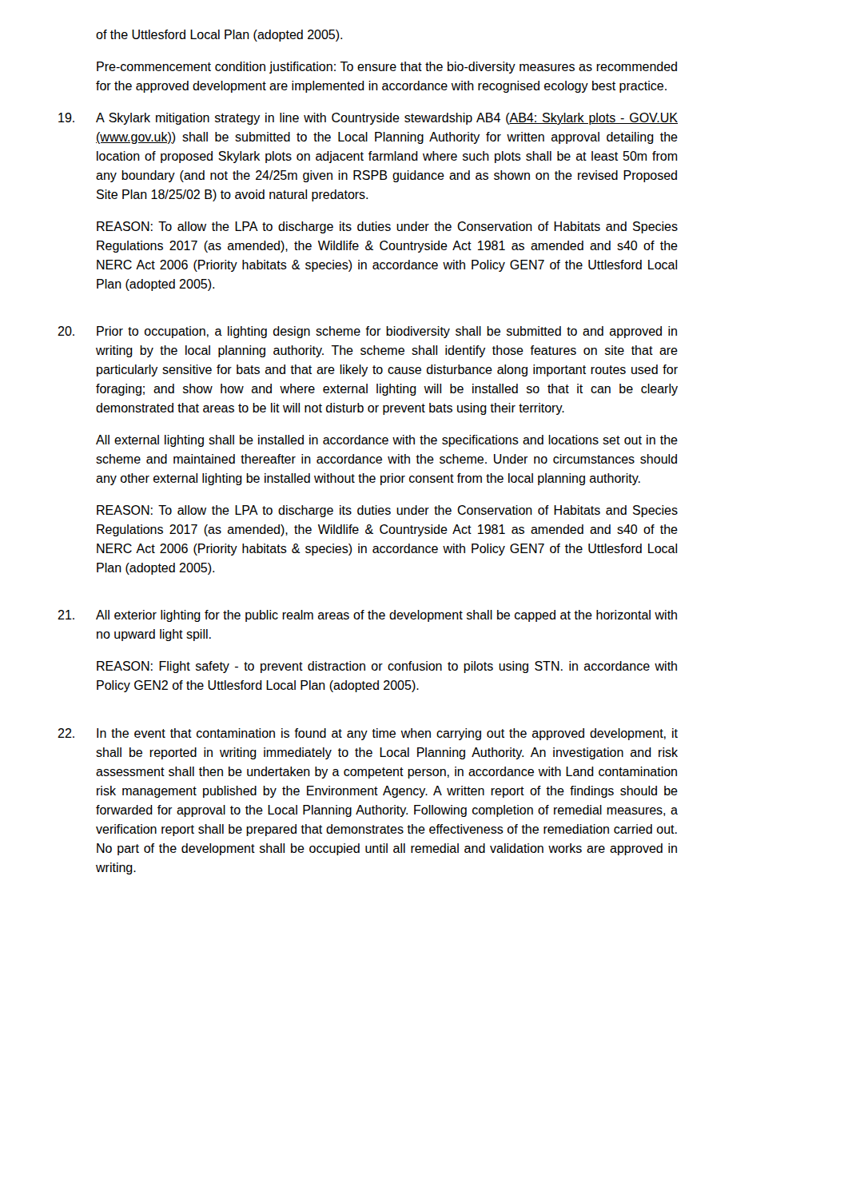of the Uttlesford Local Plan (adopted 2005).
Pre-commencement condition justification: To ensure that the bio-diversity measures as recommended for the approved development are implemented in accordance with recognised ecology best practice.
19.
A Skylark mitigation strategy in line with Countryside stewardship AB4 (AB4: Skylark plots - GOV.UK (www.gov.uk)) shall be submitted to the Local Planning Authority for written approval detailing the location of proposed Skylark plots on adjacent farmland where such plots shall be at least 50m from any boundary (and not the 24/25m given in RSPB guidance and as shown on the revised Proposed Site Plan 18/25/02 B) to avoid natural predators.
REASON: To allow the LPA to discharge its duties under the Conservation of Habitats and Species Regulations 2017 (as amended), the Wildlife & Countryside Act 1981 as amended and s40 of the NERC Act 2006 (Priority habitats & species) in accordance with Policy GEN7 of the Uttlesford Local Plan (adopted 2005).
20.
Prior to occupation, a lighting design scheme for biodiversity shall be submitted to and approved in writing by the local planning authority. The scheme shall identify those features on site that are particularly sensitive for bats and that are likely to cause disturbance along important routes used for foraging; and show how and where external lighting will be installed so that it can be clearly demonstrated that areas to be lit will not disturb or prevent bats using their territory.
All external lighting shall be installed in accordance with the specifications and locations set out in the scheme and maintained thereafter in accordance with the scheme. Under no circumstances should any other external lighting be installed without the prior consent from the local planning authority.
REASON: To allow the LPA to discharge its duties under the Conservation of Habitats and Species Regulations 2017 (as amended), the Wildlife & Countryside Act 1981 as amended and s40 of the NERC Act 2006 (Priority habitats & species) in accordance with Policy GEN7 of the Uttlesford Local Plan (adopted 2005).
21.
All exterior lighting for the public realm areas of the development shall be capped at the horizontal with no upward light spill.
REASON: Flight safety - to prevent distraction or confusion to pilots using STN. in accordance with Policy GEN2 of the Uttlesford Local Plan (adopted 2005).
22.
In the event that contamination is found at any time when carrying out the approved development, it shall be reported in writing immediately to the Local Planning Authority. An investigation and risk assessment shall then be undertaken by a competent person, in accordance with Land contamination risk management published by the Environment Agency. A written report of the findings should be forwarded for approval to the Local Planning Authority. Following completion of remedial measures, a verification report shall be prepared that demonstrates the effectiveness of the remediation carried out. No part of the development shall be occupied until all remedial and validation works are approved in writing.